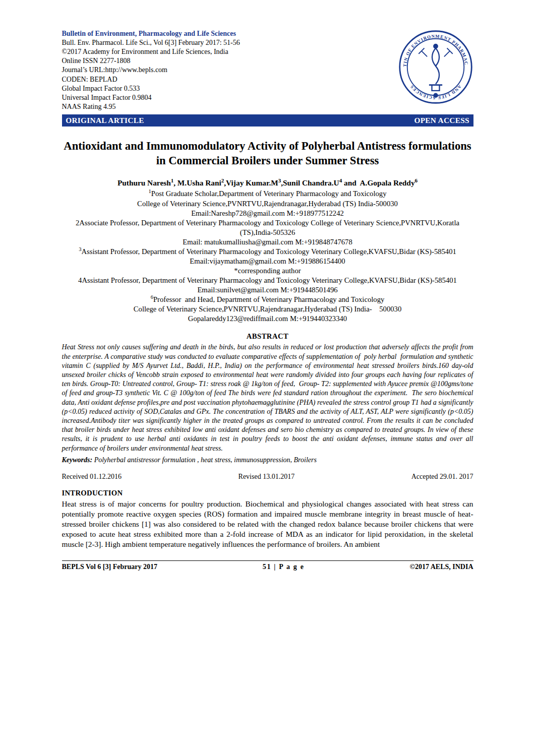Bulletin of Environment, Pharmacology and Life Sciences
Bull. Env. Pharmacol. Life Sci., Vol 6[3] February 2017: 51-56
©2017 Academy for Environment and Life Sciences, India
Online ISSN 2277-1808
Journal’s URL:http://www.bepls.com
CODEN: BEPLAD
Global Impact Factor 0.533
Universal Impact Factor 0.9804
NAAS Rating 4.95
BULLETIN OF ENVIRONMENT PHARMACOLOGY AND LIFE SCIENCES
ORIGINAL ARTICLE OPEN ACCESS
Antioxidant and Immunomodulatory Activity of Polyherbal Antistress formulations in Commercial Broilers under Summer Stress
Puthuru Naresh1, M.Usha Rani2,Vijay Kumar.M3,Sunil Chandra.U4 and A.Gopala Reddy6
1Post Graduate Scholar,Department of Veterinary Pharmacology and Toxicology
College of Veterinary Science,PVNRTVU,Rajendranagar,Hyderabad (TS) India-500030
Email:Nareshp728@gmail.com M:+918977512242
2Associate Professor, Department of Veterinary Pharmacology and Toxicology College of Veterinary Science,PVNRTVU,Koratla (TS),India-505326
Email: matukumalliusha@gmail.com M:+919848747678
3Assistant Professor, Department of Veterinary Pharmacology and Toxicology Veterinary College,KVAFSU,Bidar (KS)-585401
Email:vijaymatham@gmail.com M:+919886154400
*corresponding author
4Assistant Professor, Department of Veterinary Pharmacology and Toxicology Veterinary College,KVAFSU,Bidar (KS)-585401
Email:sunilvet@gmail.com M:+919448501496
6Professor and Head, Department of Veterinary Pharmacology and Toxicology
College of Veterinary Science,PVNRTVU,Rajendranagar,Hyderabad (TS) India- 500030
Gopalareddy123@rediffmail.com M:+919440323340
ABSTRACT
Heat Stress not only causes suffering and death in the birds, but also results in reduced or lost production that adversely affects the profit from the enterprise. A comparative study was conducted to evaluate comparative effects of supplementation of poly herbal formulation and synthetic vitamin C (supplied by M/S Ayurvet Ltd., Baddi, H.P., India) on the performance of environmental heat stressed broilers birds.160 day-old unsexed broiler chicks of Vencobb strain exposed to environmental heat were randomly divided into four groups each having four replicates of ten birds. Group-T0: Untreated control, Group- T1: stress roak @ 1kg/ton of feed, Group- T2: supplemented with Ayucee premix @100gms/tone of feed and group-T3 synthetic Vit. C @ 100g/ton of feed The birds were fed standard ration throughout the experiment. The sero biochemical data, Anti oxidant defense profiles,pre and post vaccination phytohaemagglutinine (PHA) revealed the stress control group T1 had a significantly (p<0.05) reduced activity of SOD,Catalas and GPx. The concentration of TBARS and the activity of ALT, AST, ALP were significantly (p<0.05) increased.Antibody titer was significantly higher in the treated groups as compared to untreated control. From the results it can be concluded that broiler birds under heat stress exhibited low anti oxidant defenses and sero bio chemistry as compared to treated groups. In view of these results, it is prudent to use herbal anti oxidants in test in poultry feeds to boost the anti oxidant defenses, immune status and over all performance of broilers under environmental heat stress.
Keywords: Polyherbal antistressor formulation , heat stress, immunosuppression, Broilers
Received 01.12.2016 Revised 13.01.2017 Accepted 29.01. 2017
INTRODUCTION
Heat stress is of major concerns for poultry production. Biochemical and physiological changes associated with heat stress can potentially promote reactive oxygen species (ROS) formation and impaired muscle membrane integrity in breast muscle of heat- stressed broiler chickens [1] was also considered to be related with the changed redox balance because broiler chickens that were exposed to acute heat stress exhibited more than a 2-fold increase of MDA as an indicator for lipid peroxidation, in the skeletal muscle [2-3]. High ambient temperature negatively influences the performance of broilers. An ambient
BEPLS Vol 6 [3] February 2017 51 | P a g e ©2017 AELS, INDIA